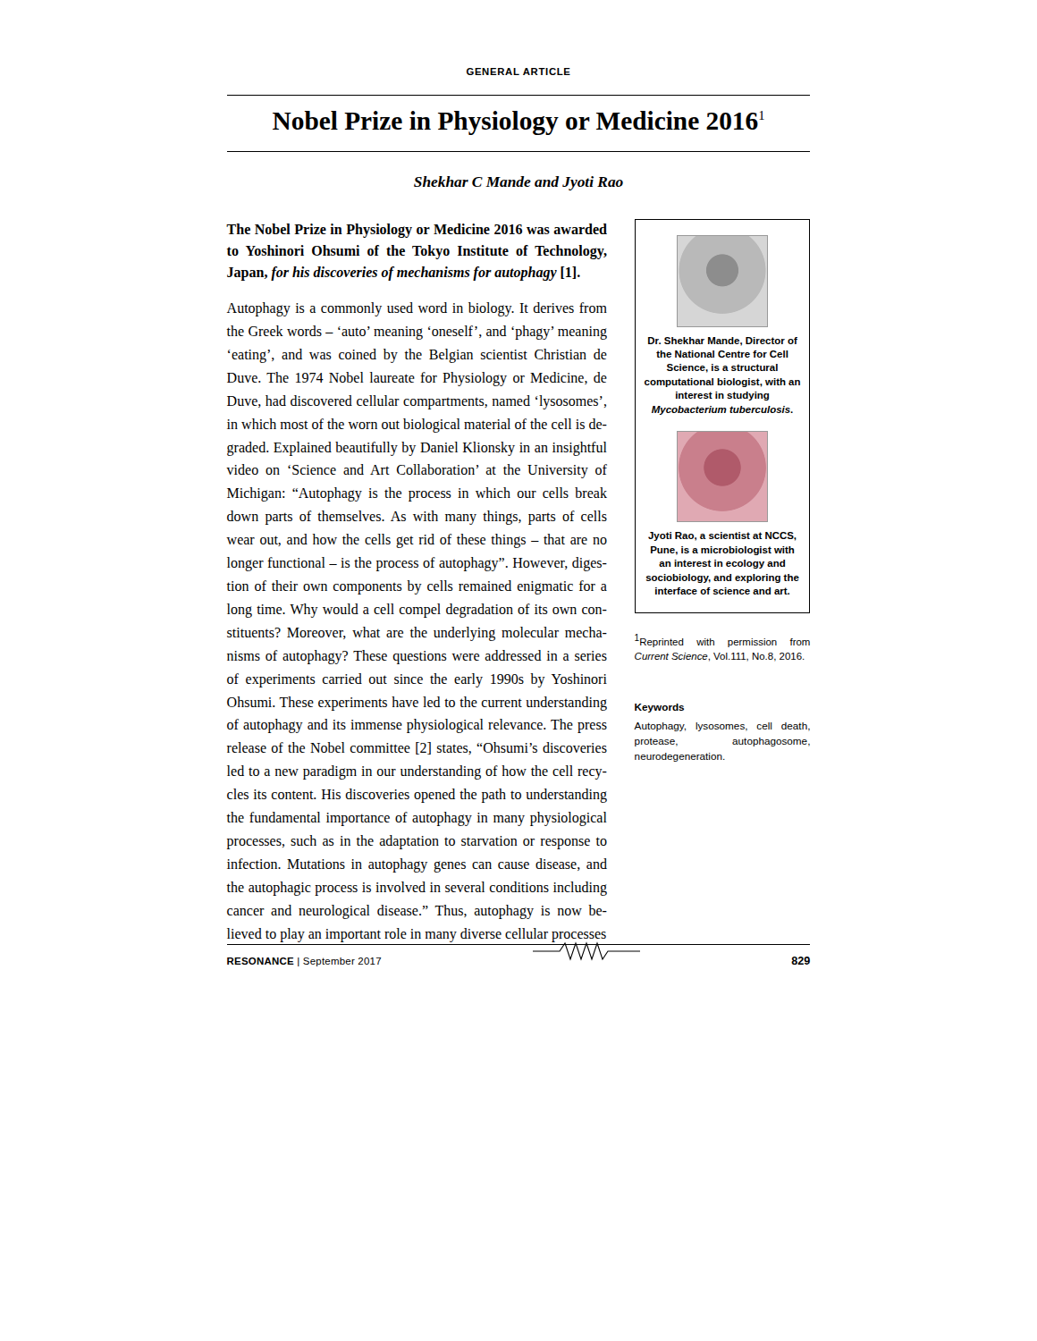GENERAL ARTICLE
Nobel Prize in Physiology or Medicine 20161
Shekhar C Mande and Jyoti Rao
The Nobel Prize in Physiology or Medicine 2016 was awarded to Yoshinori Ohsumi of the Tokyo Institute of Technology, Japan, for his discoveries of mechanisms for autophagy [1].
Autophagy is a commonly used word in biology. It derives from the Greek words – ‘auto’ meaning ‘oneself’, and ‘phagy’ meaning ‘eating’, and was coined by the Belgian scientist Christian de Duve. The 1974 Nobel laureate for Physiology or Medicine, de Duve, had discovered cellular compartments, named ‘lysosomes’, in which most of the worn out biological material of the cell is degraded. Explained beautifully by Daniel Klionsky in an insightful video on ‘Science and Art Collaboration’ at the University of Michigan: “Autophagy is the process in which our cells break down parts of themselves. As with many things, parts of cells wear out, and how the cells get rid of these things – that are no longer functional – is the process of autophagy”. However, digestion of their own components by cells remained enigmatic for a long time. Why would a cell compel degradation of its own constituents? Moreover, what are the underlying molecular mechanisms of autophagy? These questions were addressed in a series of experiments carried out since the early 1990s by Yoshinori Ohsumi. These experiments have led to the current understanding of autophagy and its immense physiological relevance. The press release of the Nobel committee [2] states, “Ohsumi’s discoveries led to a new paradigm in our understanding of how the cell recycles its content. His discoveries opened the path to understanding the fundamental importance of autophagy in many physiological processes, such as in the adaptation to starvation or response to infection. Mutations in autophagy genes can cause disease, and the autophagic process is involved in several conditions including cancer and neurological disease.” Thus, autophagy is now believed to play an important role in many diverse cellular processes
Dr. Shekhar Mande, Director of the National Centre for Cell Science, is a structural computational biologist, with an interest in studying Mycobacterium tuberculosis.
Jyoti Rao, a scientist at NCCS, Pune, is a microbiologist with an interest in ecology and sociobiology, and exploring the interface of science and art.
1Reprinted with permission from Current Science, Vol.111, No.8, 2016.
Keywords
Autophagy, lysosomes, cell death, protease, autophagosome, neurodegeneration.
RESONANCE | September 2017
829